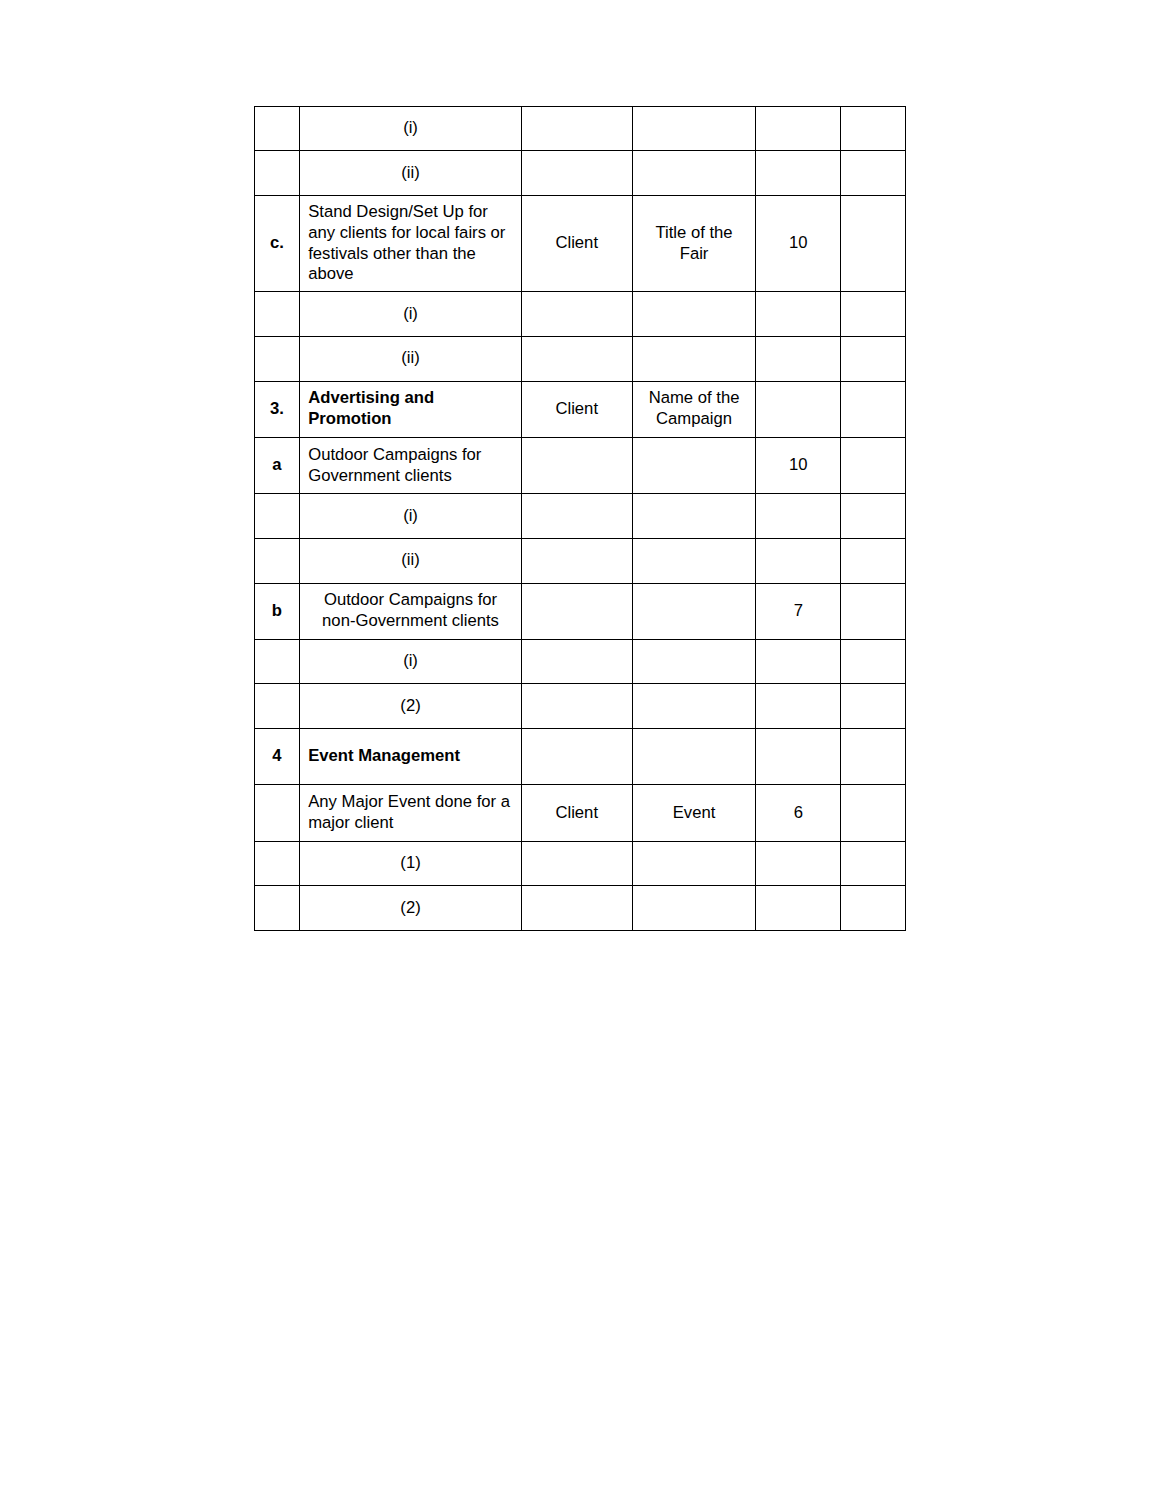| | (i) | | | | |
| | (ii) | | | | |
| c. | Stand Design/Set Up for any clients for local fairs or festivals other than the above | Client | Title of the Fair | 10 | |
| | (i) | | | | |
| | (ii) | | | | |
| 3. | Advertising and Promotion | Client | Name of the Campaign | | |
| a | Outdoor Campaigns for Government clients | | | 10 | |
| | (i) | | | | |
| | (ii) | | | | |
| b | Outdoor Campaigns for non-Government clients | | | 7 | |
| | (i) | | | | |
| | (2) | | | | |
| 4 | Event Management | | | | |
| | Any Major Event done for a major client | Client | Event | 6 | |
| | (1) | | | | |
| | (2) | | | | |